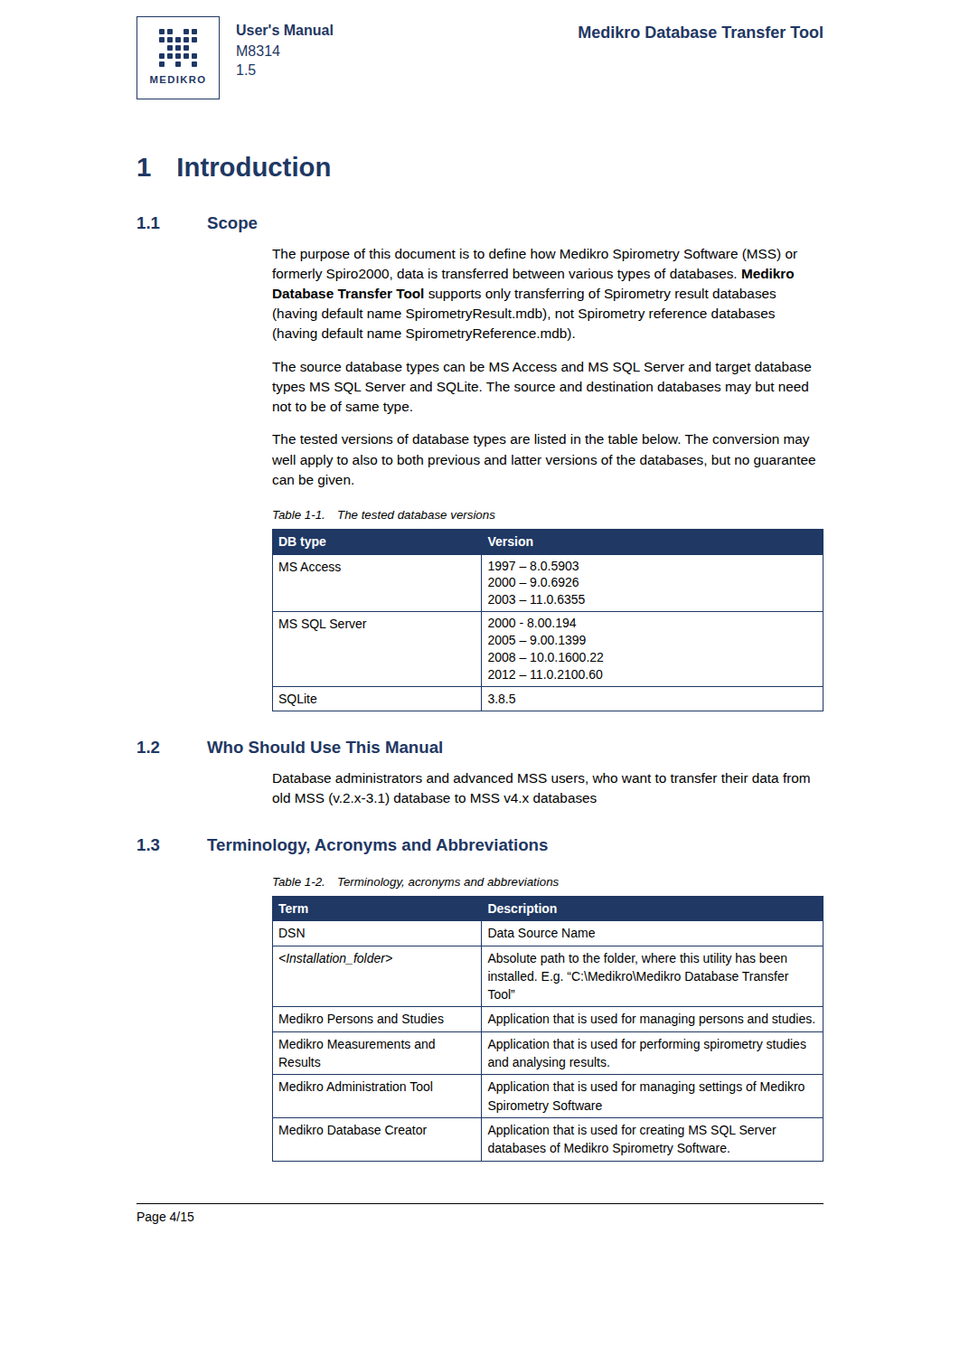MEDIKRO
User's Manual
M8314
1.5
Medikro Database Transfer Tool
1 Introduction
1.1 Scope
The purpose of this document is to define how Medikro Spirometry Software (MSS) or formerly Spiro2000, data is transferred between various types of databases. Medikro Database Transfer Tool supports only transferring of Spirometry result databases (having default name SpirometryResult.mdb), not Spirometry reference databases (having default name SpirometryReference.mdb).
The source database types can be MS Access and MS SQL Server and target database types MS SQL Server and SQLite. The source and destination databases may but need not to be of same type.
The tested versions of database types are listed in the table below. The conversion may well apply to also to both previous and latter versions of the databases, but no guarantee can be given.
Table 1-1. The tested database versions
| DB type | Version |
| --- | --- |
| MS Access | 1997 – 8.0.5903 2000 – 9.0.6926 2003 – 11.0.6355 |
| MS SQL Server | 2000 - 8.00.194 2005 – 9.00.1399 2008 – 10.0.1600.22 2012 – 11.0.2100.60 |
| SQLite | 3.8.5 |
1.2 Who Should Use This Manual
Database administrators and advanced MSS users, who want to transfer their data from old MSS (v.2.x-3.1) database to MSS v4.x databases
1.3 Terminology, Acronyms and Abbreviations
Table 1-2. Terminology, acronyms and abbreviations
| Term | Description |
| --- | --- |
| DSN | Data Source Name |
| <Installation_folder> | Absolute path to the folder, where this utility has been installed. E.g. “C:\Medikro\Medikro Database Transfer Tool” |
| Medikro Persons and Studies | Application that is used for managing persons and studies. |
| Medikro Measurements and Results | Application that is used for performing spirometry studies and analysing results. |
| Medikro Administration Tool | Application that is used for managing settings of Medikro Spirometry Software |
| Medikro Database Creator | Application that is used for creating MS SQL Server databases of Medikro Spirometry Software. |
Page 4/15